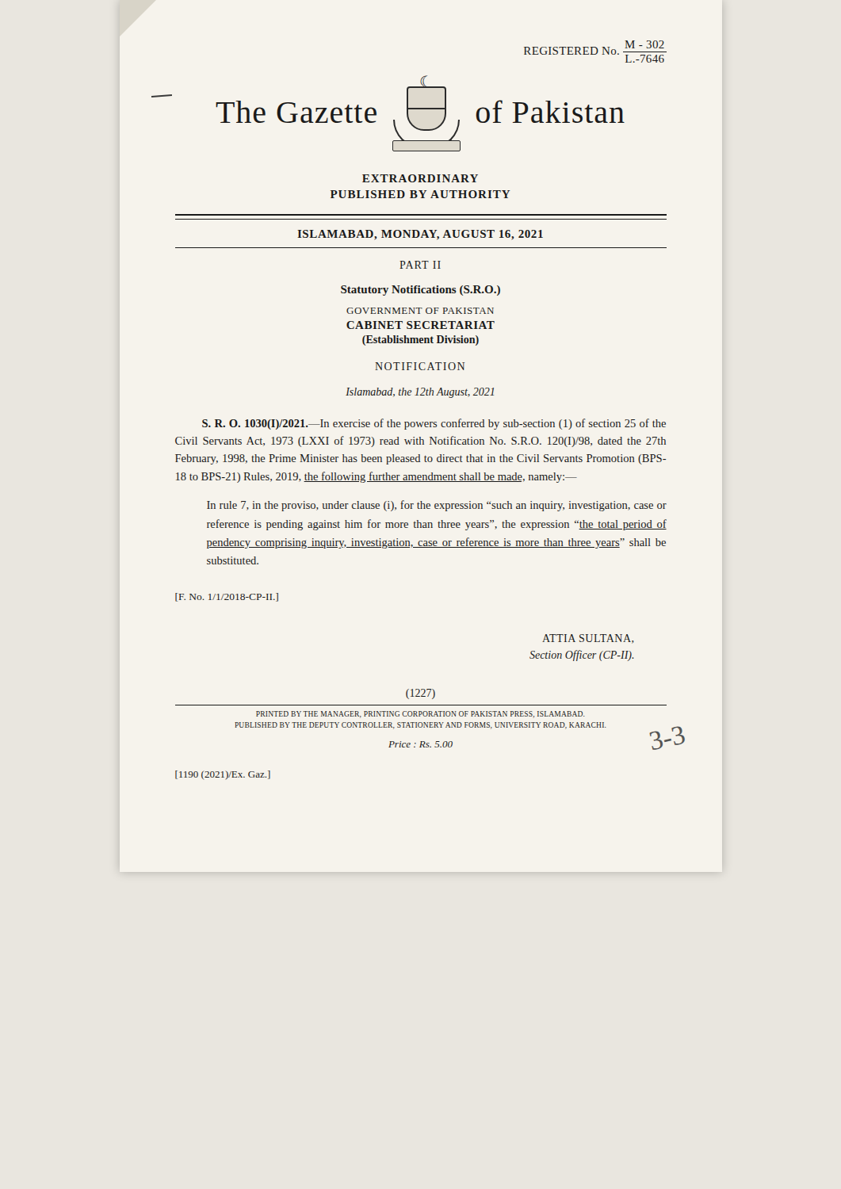REGISTERED No.M - 302 L.-7646
The Gazette
☾
of Pakistan
EXTRAORDINARY
PUBLISHED BY AUTHORITY
ISLAMABAD, MONDAY, AUGUST 16, 2021
PART II
Statutory Notifications (S.R.O.)
GOVERNMENT OF PAKISTAN
CABINET SECRETARIAT
(Establishment Division)
NOTIFICATION
Islamabad, the 12th August, 2021
S. R. O. 1030(I)/2021.—In exercise of the powers conferred by sub-section (1) of section 25 of the Civil Servants Act, 1973 (LXXI of 1973) read with Notification No. S.R.O. 120(I)/98, dated the 27th February, 1998, the Prime Minister has been pleased to direct that in the Civil Servants Promotion (BPS-18 to BPS-21) Rules, 2019, the following further amendment shall be made, namely:—
In rule 7, in the proviso, under clause (i), for the expression “such an inquiry, investigation, case or reference is pending against him for more than three years”, the expression “the total period of pendency comprising inquiry, investigation, case or reference is more than three years” shall be substituted.
[F. No. 1/1/2018-CP-II.]
ATTIA SULTANA,
Section Officer (CP-II).
(1227)
PRINTED BY THE MANAGER, PRINTING CORPORATION OF PAKISTAN PRESS, ISLAMABAD.
PUBLISHED BY THE DEPUTY CONTROLLER, STATIONERY AND FORMS, UNIVERSITY ROAD, KARACHI.
Price : Rs. 5.00
[1190 (2021)/Ex. Gaz.]
3-3